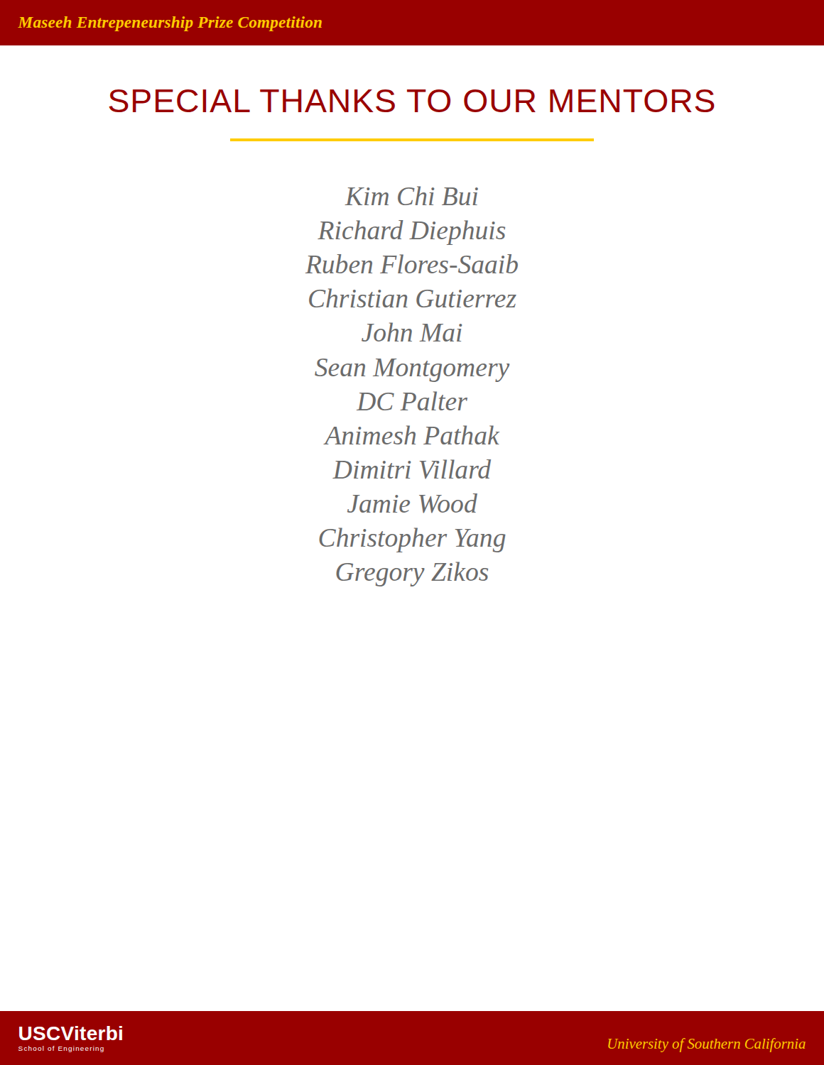Maseeh Entrepeneurship Prize Competition
Special Thanks to Our Mentors
Kim Chi Bui
Richard Diephuis
Ruben Flores-Saaib
Christian Gutierrez
John Mai
Sean Montgomery
DC Palter
Animesh Pathak
Dimitri Villard
Jamie Wood
Christopher Yang
Gregory Zikos
USCViterbi School of Engineering
University of Southern California